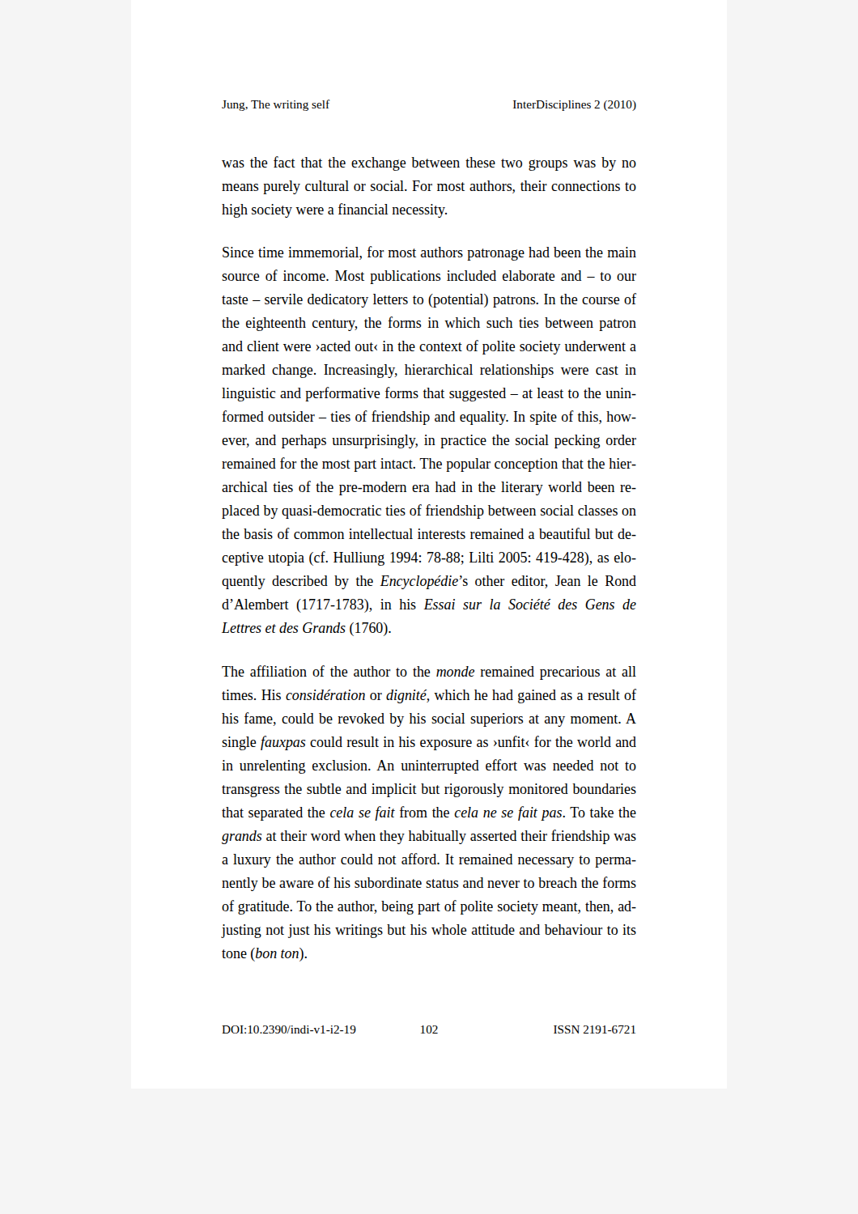Jung, The writing self InterDisciplines 2 (2010)
was the fact that the exchange between these two groups was by no means purely cultural or social. For most authors, their connections to high society were a financial necessity.
Since time immemorial, for most authors patronage had been the main source of income. Most publications included elaborate and – to our taste – servile dedicatory letters to (potential) patrons. In the course of the eighteenth century, the forms in which such ties between patron and client were ›acted out‹ in the context of polite society underwent a marked change. Increasingly, hierarchical relationships were cast in linguistic and performative forms that suggested – at least to the uninformed outsider – ties of friendship and equality. In spite of this, however, and perhaps unsurprisingly, in practice the social pecking order remained for the most part intact. The popular conception that the hierarchical ties of the pre-modern era had in the literary world been replaced by quasi-democratic ties of friendship between social classes on the basis of common intellectual interests remained a beautiful but deceptive utopia (cf. Hulliung 1994: 78-88; Lilti 2005: 419-428), as eloquently described by the Encyclopédie’s other editor, Jean le Rond d’Alembert (1717-1783), in his Essai sur la Société des Gens de Lettres et des Grands (1760).
The affiliation of the author to the monde remained precarious at all times. His considération or dignité, which he had gained as a result of his fame, could be revoked by his social superiors at any moment. A single fauxpas could result in his exposure as ›unfit‹ for the world and in unrelenting exclusion. An uninterrupted effort was needed not to transgress the subtle and implicit but rigorously monitored boundaries that separated the cela se fait from the cela ne se fait pas. To take the grands at their word when they habitually asserted their friendship was a luxury the author could not afford. It remained necessary to permanently be aware of his subordinate status and never to breach the forms of gratitude. To the author, being part of polite society meant, then, adjusting not just his writings but his whole attitude and behaviour to its tone (bon ton).
DOI:10.2390/indi-v1-i2-19 102 ISSN 2191-6721